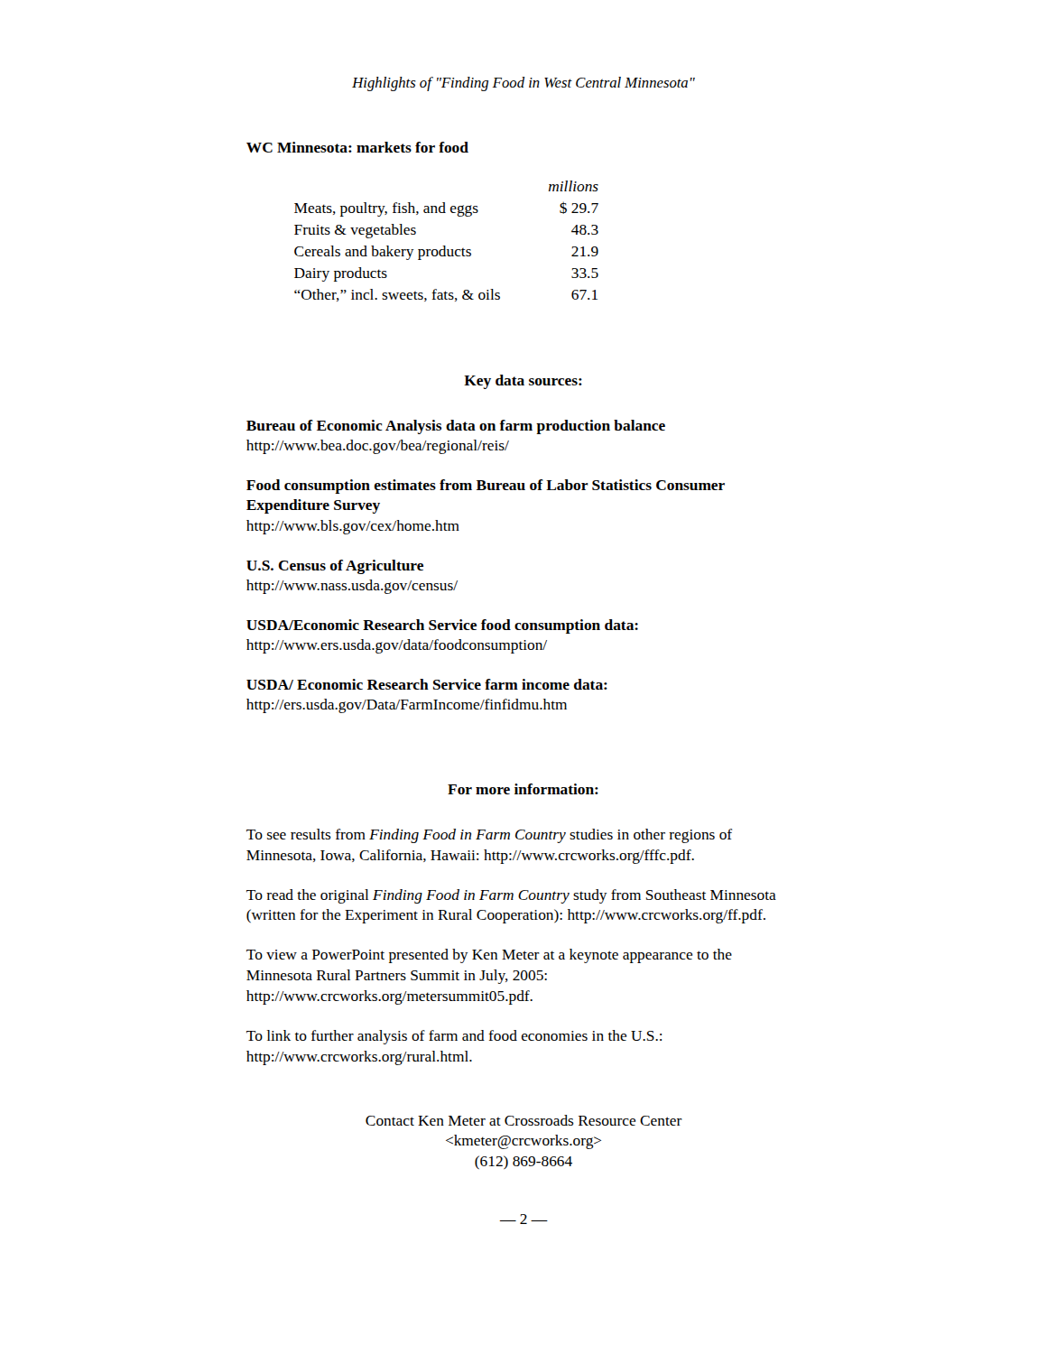Highlights of "Finding Food in West Central Minnesota"
WC Minnesota: markets for food
| | millions |
| Meats, poultry, fish, and eggs | $ 29.7 |
| Fruits & vegetables | 48.3 |
| Cereals and bakery products | 21.9 |
| Dairy products | 33.5 |
| “Other,” incl. sweets, fats, & oils | 67.1 |
Key data sources:
Bureau of Economic Analysis data on farm production balance
http://www.bea.doc.gov/bea/regional/reis/
Food consumption estimates from Bureau of Labor Statistics Consumer Expenditure Survey
http://www.bls.gov/cex/home.htm
U.S. Census of Agriculture
http://www.nass.usda.gov/census/
USDA/Economic Research Service food consumption data:
http://www.ers.usda.gov/data/foodconsumption/
USDA/ Economic Research Service farm income data:
http://ers.usda.gov/Data/FarmIncome/finfidmu.htm
For more information:
To see results from Finding Food in Farm Country studies in other regions of Minnesota, Iowa, California, Hawaii: http://www.crcworks.org/fffc.pdf.
To read the original Finding Food in Farm Country study from Southeast Minnesota (written for the Experiment in Rural Cooperation): http://www.crcworks.org/ff.pdf.
To view a PowerPoint presented by Ken Meter at a keynote appearance to the Minnesota Rural Partners Summit in July, 2005: http://www.crcworks.org/metersummit05.pdf.
To link to further analysis of farm and food economies in the U.S.: http://www.crcworks.org/rural.html.
Contact Ken Meter at Crossroads Resource Center
<kmeter@crcworks.org>
(612) 869-8664
— 2 —